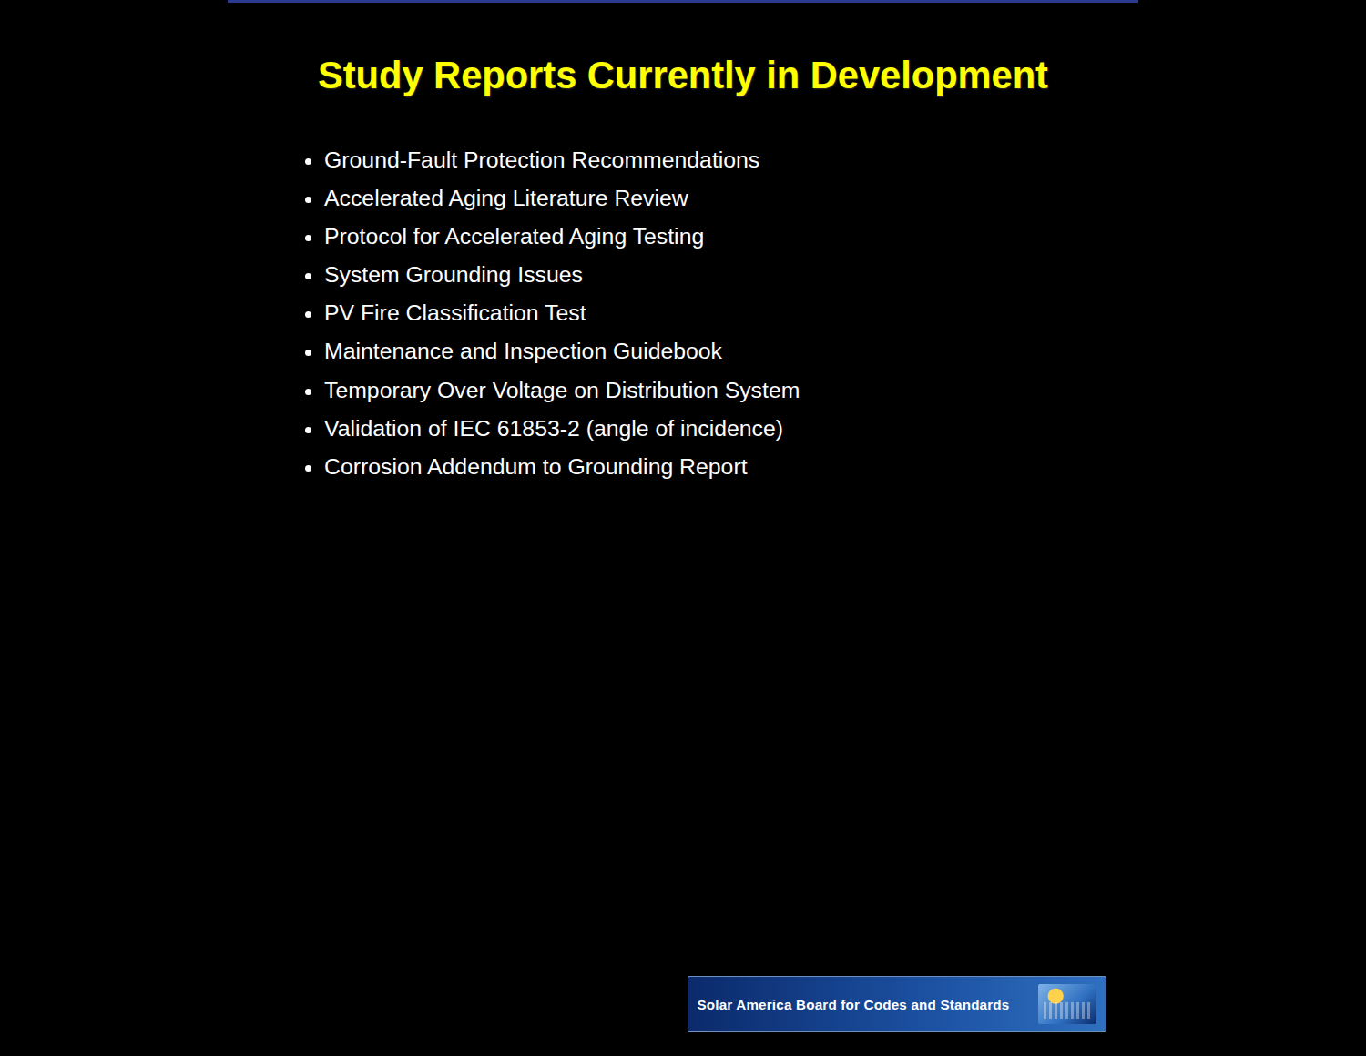Study Reports Currently in Development
Ground-Fault Protection Recommendations
Accelerated Aging Literature Review
Protocol for Accelerated Aging Testing
System Grounding Issues
PV Fire Classification Test
Maintenance and Inspection Guidebook
Temporary Over Voltage on Distribution System
Validation of IEC 61853-2 (angle of incidence)
Corrosion Addendum to Grounding Report
Solar America Board for Codes and Standards